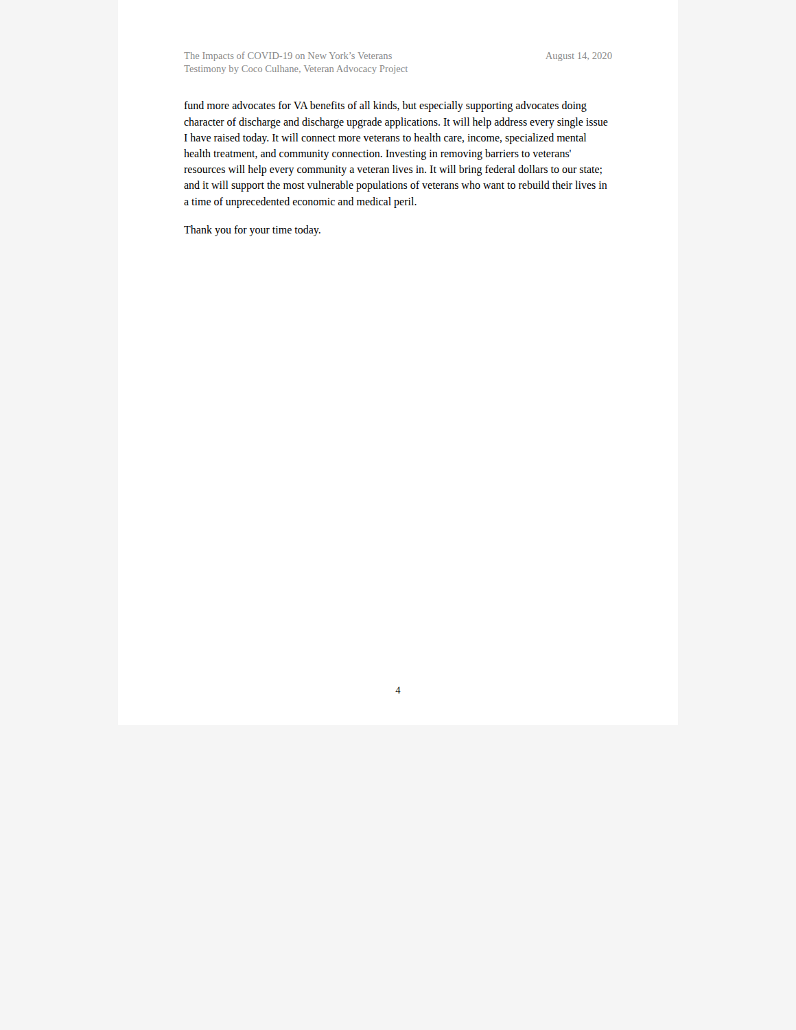The Impacts of COVID-19 on New York’s Veterans
Testimony by Coco Culhane, Veteran Advocacy Project
August 14, 2020
fund more advocates for VA benefits of all kinds, but especially supporting advocates doing character of discharge and discharge upgrade applications. It will help address every single issue I have raised today. It will connect more veterans to health care, income, specialized mental health treatment, and community connection. Investing in removing barriers to veterans' resources will help every community a veteran lives in. It will bring federal dollars to our state; and it will support the most vulnerable populations of veterans who want to rebuild their lives in a time of unprecedented economic and medical peril.
Thank you for your time today.
4